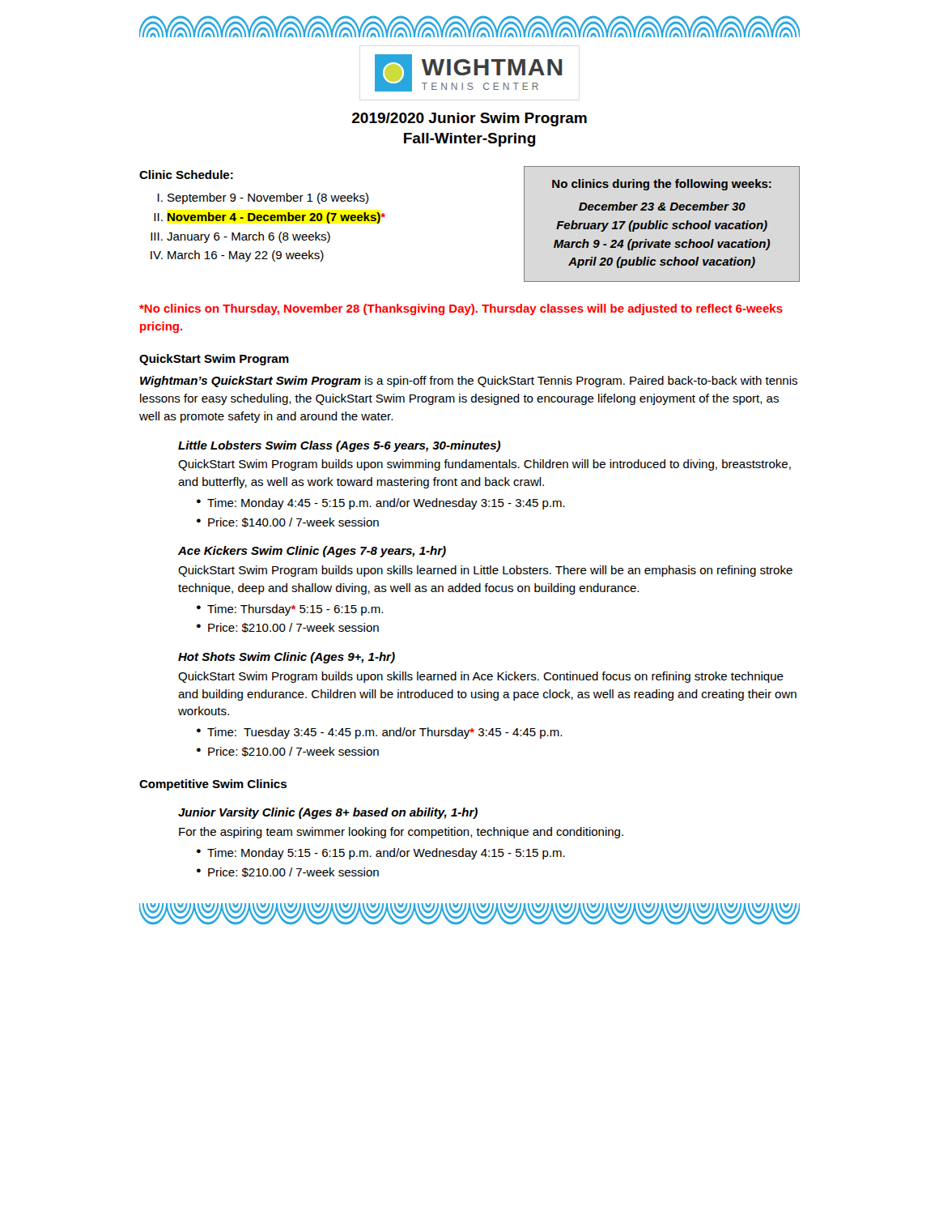WIGHTMAN
TENNIS CENTER
2019/2020 Junior Swim Program Fall-Winter-Spring
Clinic Schedule:
September 9 - November 1 (8 weeks)
November 4 - December 20 (7 weeks)*
January 6 - March 6 (8 weeks)
March 16 - May 22 (9 weeks)
No clinics during the following weeks:
December 23 & December 30
February 17 (public school vacation)
March 9 - 24 (private school vacation)
April 20 (public school vacation)
*No clinics on Thursday, November 28 (Thanksgiving Day). Thursday classes will be adjusted to reflect 6-weeks pricing.
QuickStart Swim Program
Wightman’s QuickStart Swim Program is a spin-off from the QuickStart Tennis Program. Paired back-to-back with tennis lessons for easy scheduling, the QuickStart Swim Program is designed to encourage lifelong enjoyment of the sport, as well as promote safety in and around the water.
Little Lobsters Swim Class (Ages 5-6 years, 30-minutes)
QuickStart Swim Program builds upon swimming fundamentals. Children will be introduced to diving, breaststroke, and butterfly, as well as work toward mastering front and back crawl.
Time: Monday 4:45 - 5:15 p.m. and/or Wednesday 3:15 - 3:45 p.m.
Price: $140.00 / 7-week session
Ace Kickers Swim Clinic (Ages 7-8 years, 1-hr)
QuickStart Swim Program builds upon skills learned in Little Lobsters. There will be an emphasis on refining stroke technique, deep and shallow diving, as well as an added focus on building endurance.
Time: Thursday* 5:15 - 6:15 p.m.
Price: $210.00 / 7-week session
Hot Shots Swim Clinic (Ages 9+, 1-hr)
QuickStart Swim Program builds upon skills learned in Ace Kickers. Continued focus on refining stroke technique and building endurance. Children will be introduced to using a pace clock, as well as reading and creating their own workouts.
Time: Tuesday 3:45 - 4:45 p.m. and/or Thursday* 3:45 - 4:45 p.m.
Price: $210.00 / 7-week session
Competitive Swim Clinics
Junior Varsity Clinic (Ages 8+ based on ability, 1-hr)
For the aspiring team swimmer looking for competition, technique and conditioning.
Time: Monday 5:15 - 6:15 p.m. and/or Wednesday 4:15 - 5:15 p.m.
Price: $210.00 / 7-week session